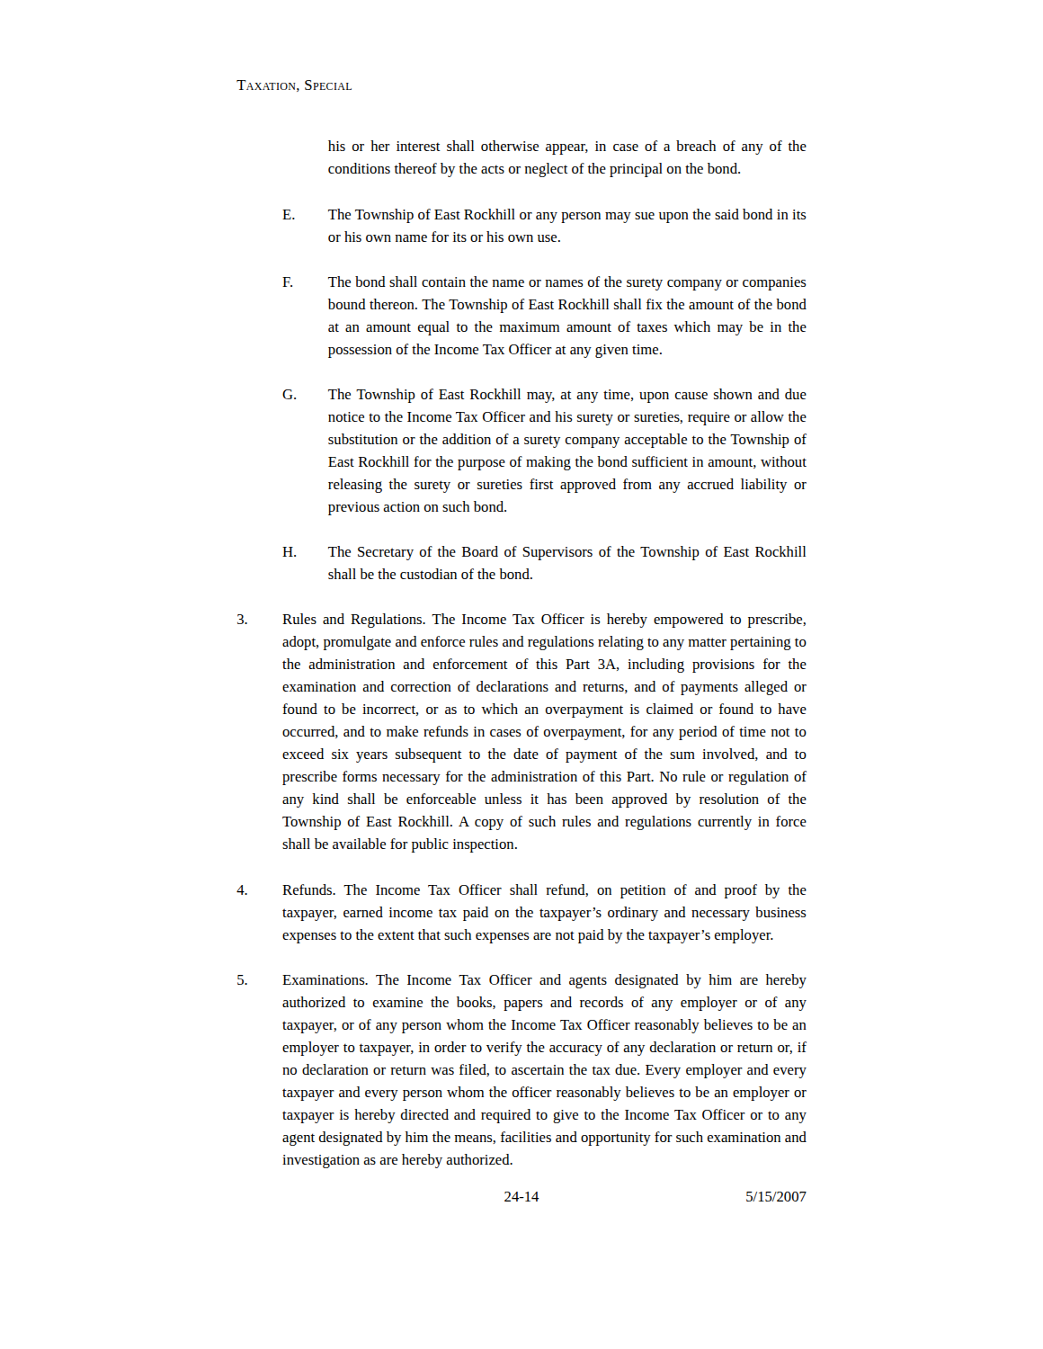Taxation, Special
his or her interest shall otherwise appear, in case of a breach of any of the conditions thereof by the acts or neglect of the principal on the bond.
E. The Township of East Rockhill or any person may sue upon the said bond in its or his own name for its or his own use.
F. The bond shall contain the name or names of the surety company or companies bound thereon. The Township of East Rockhill shall fix the amount of the bond at an amount equal to the maximum amount of taxes which may be in the possession of the Income Tax Officer at any given time.
G. The Township of East Rockhill may, at any time, upon cause shown and due notice to the Income Tax Officer and his surety or sureties, require or allow the substitution or the addition of a surety company acceptable to the Township of East Rockhill for the purpose of making the bond sufficient in amount, without releasing the surety or sureties first approved from any accrued liability or previous action on such bond.
H. The Secretary of the Board of Supervisors of the Township of East Rockhill shall be the custodian of the bond.
3. Rules and Regulations. The Income Tax Officer is hereby empowered to prescribe, adopt, promulgate and enforce rules and regulations relating to any matter pertaining to the administration and enforcement of this Part 3A, including provisions for the examination and correction of declarations and returns, and of payments alleged or found to be incorrect, or as to which an overpayment is claimed or found to have occurred, and to make refunds in cases of overpayment, for any period of time not to exceed six years subsequent to the date of payment of the sum involved, and to prescribe forms necessary for the administration of this Part. No rule or regulation of any kind shall be enforceable unless it has been approved by resolution of the Township of East Rockhill. A copy of such rules and regulations currently in force shall be available for public inspection.
4. Refunds. The Income Tax Officer shall refund, on petition of and proof by the taxpayer, earned income tax paid on the taxpayer’s ordinary and necessary business expenses to the extent that such expenses are not paid by the taxpayer’s employer.
5. Examinations. The Income Tax Officer and agents designated by him are hereby authorized to examine the books, papers and records of any employer or of any taxpayer, or of any person whom the Income Tax Officer reasonably believes to be an employer to taxpayer, in order to verify the accuracy of any declaration or return or, if no declaration or return was filed, to ascertain the tax due. Every employer and every taxpayer and every person whom the officer reasonably believes to be an employer or taxpayer is hereby directed and required to give to the Income Tax Officer or to any agent designated by him the means, facilities and opportunity for such examination and investigation as are hereby authorized.
24-14
5/15/2007